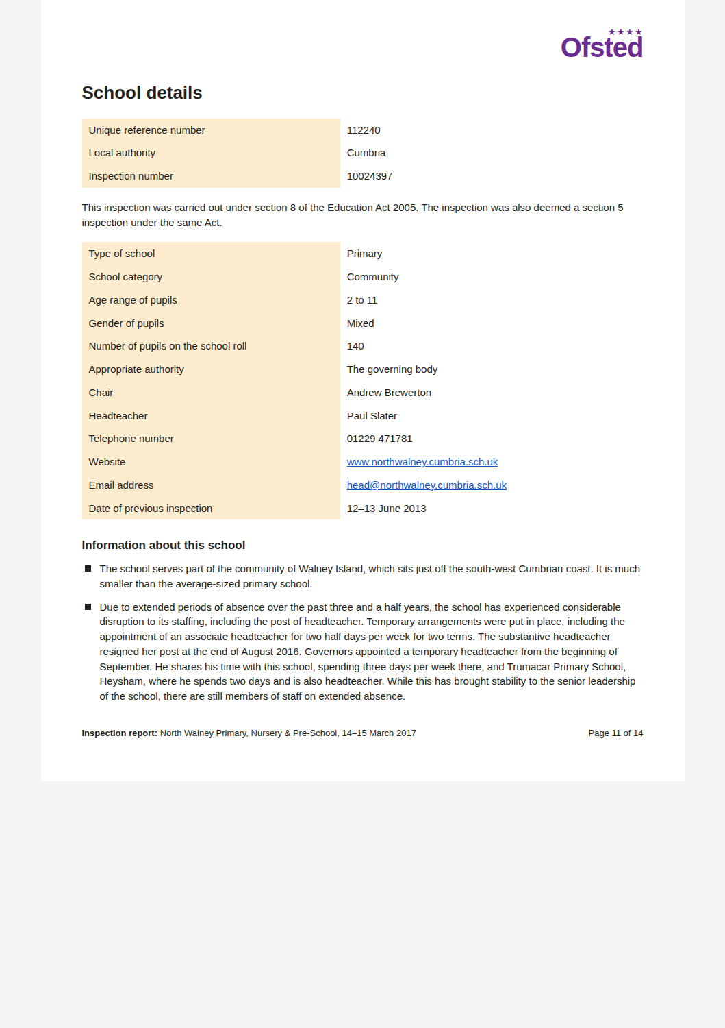★★★★ Ofsted
School details
| Unique reference number | 112240 |
| Local authority | Cumbria |
| Inspection number | 10024397 |
This inspection was carried out under section 8 of the Education Act 2005. The inspection was also deemed a section 5 inspection under the same Act.
| Type of school | Primary |
| School category | Community |
| Age range of pupils | 2 to 11 |
| Gender of pupils | Mixed |
| Number of pupils on the school roll | 140 |
| Appropriate authority | The governing body |
| Chair | Andrew Brewerton |
| Headteacher | Paul Slater |
| Telephone number | 01229 471781 |
| Website | www.northwalney.cumbria.sch.uk |
| Email address | head@northwalney.cumbria.sch.uk |
| Date of previous inspection | 12–13 June 2013 |
Information about this school
The school serves part of the community of Walney Island, which sits just off the south-west Cumbrian coast. It is much smaller than the average-sized primary school.
Due to extended periods of absence over the past three and a half years, the school has experienced considerable disruption to its staffing, including the post of headteacher. Temporary arrangements were put in place, including the appointment of an associate headteacher for two half days per week for two terms. The substantive headteacher resigned her post at the end of August 2016. Governors appointed a temporary headteacher from the beginning of September. He shares his time with this school, spending three days per week there, and Trumacar Primary School, Heysham, where he spends two days and is also headteacher. While this has brought stability to the senior leadership of the school, there are still members of staff on extended absence.
Inspection report: North Walney Primary, Nursery & Pre-School, 14–15 March 2017 Page 11 of 14